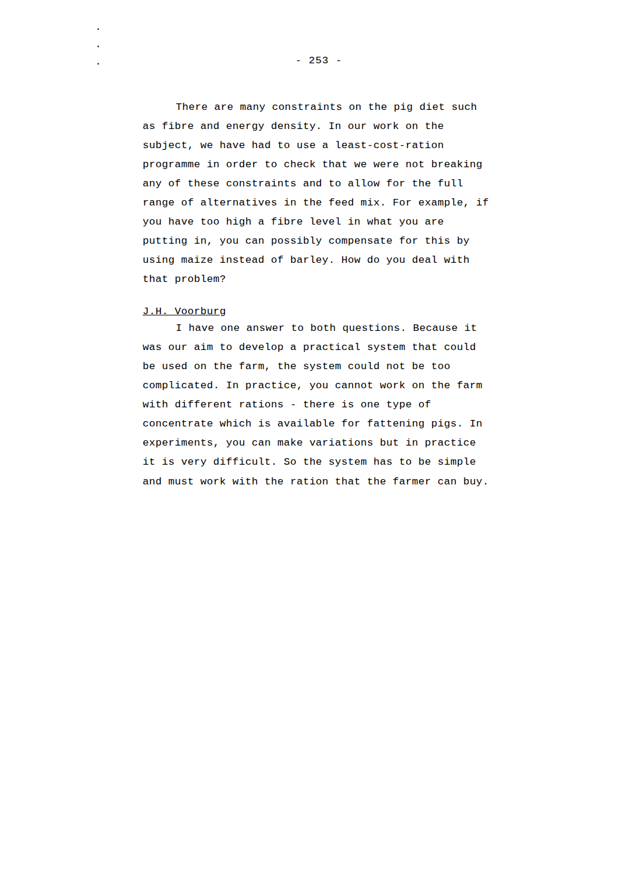· · ·
- 253 -
There are many constraints on the pig diet such as fibre and energy density. In our work on the subject, we have had to use a least-cost-ration programme in order to check that we were not breaking any of these constraints and to allow for the full range of alternatives in the feed mix. For example, if you have too high a fibre level in what you are putting in, you can possibly compensate for this by using maize instead of barley. How do you deal with that problem?
J.H. Voorburg
I have one answer to both questions. Because it was our aim to develop a practical system that could be used on the farm, the system could not be too complicated. In practice, you cannot work on the farm with different rations - there is one type of concentrate which is available for fattening pigs. In experiments, you can make variations but in practice it is very difficult. So the system has to be simple and must work with the ration that the farmer can buy.